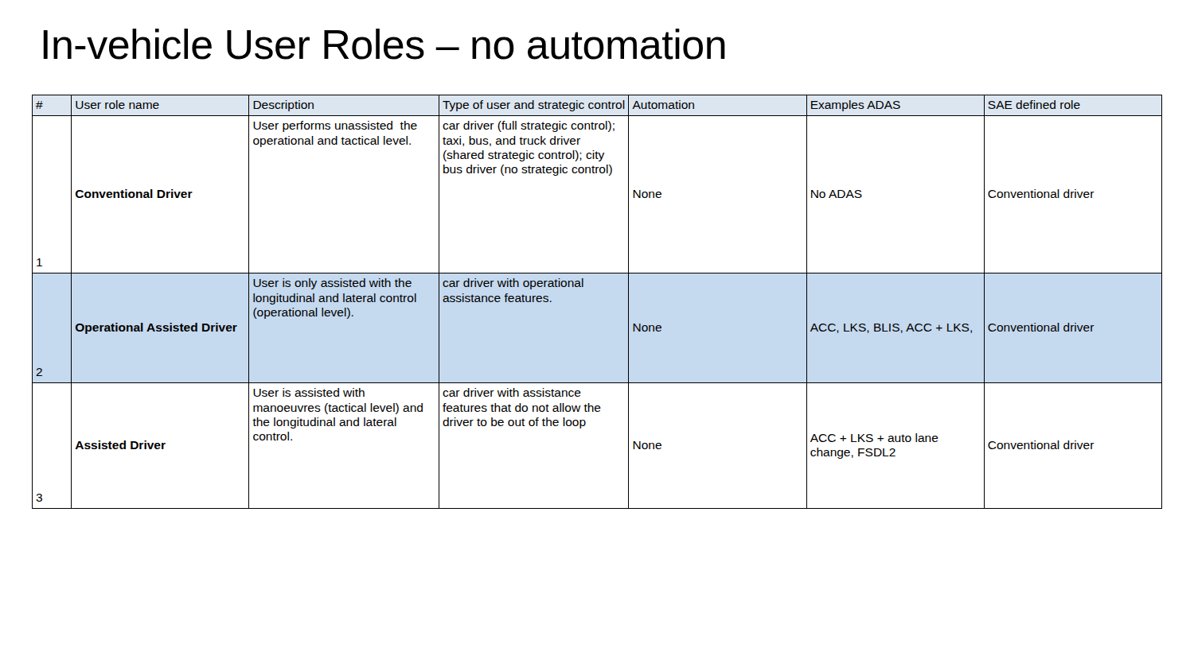In-vehicle User Roles – no automation
| # | User role name | Description | Type of user and strategic control | Automation | Examples ADAS | SAE defined role |
| --- | --- | --- | --- | --- | --- | --- |
| 1 | Conventional Driver | User performs unassisted the operational and tactical level. | car driver (full strategic control); taxi, bus, and truck driver (shared strategic control); city bus driver (no strategic control) | None | No ADAS | Conventional driver |
| 2 | Operational Assisted Driver | User is only assisted with the longitudinal and lateral control (operational level). | car driver with operational assistance features. | None | ACC, LKS, BLIS, ACC + LKS, | Conventional driver |
| 3 | Assisted Driver | User is assisted with manoeuvres (tactical level) and the longitudinal and lateral control. | car driver with assistance features that do not allow the driver to be out of the loop | None | ACC + LKS + auto lane change, FSDL2 | Conventional driver |